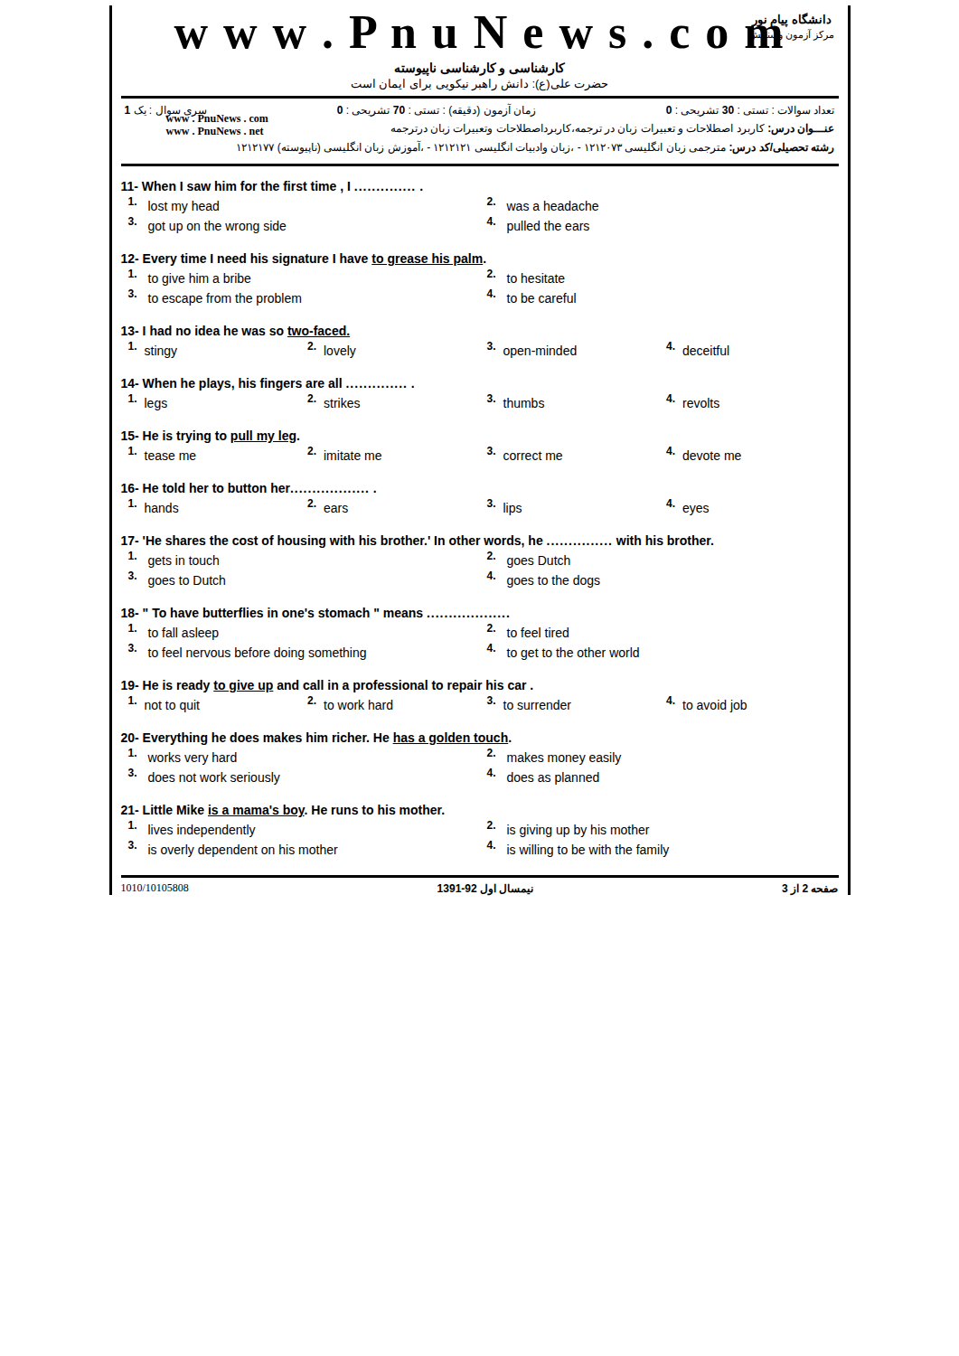دانشگاه پیام نور
مرکز آزمون وسنجش
w w w . P n u N e w s . c o m
کارشناسی و کارشناسی ناپیوسته
حضرت علی(ع): دانش راهبر نیکویی برای ایمان است
تعداد سوالات : تستی : 30 تشریحی : 0
زمان آزمون (دقیقه) : تستی : 70 تشریحی : 0
سری سوال : یک 1
عنـــوان درس: کاربرد اصطلاحات و تعبیرات زبان در ترجمه،کاربرداصطلاحات وتعبیرات زبان درترجمه
رشته تحصیلی/کد درس: مترجمی زبان انگلیسی ۱۲۱۲۰۷۳ - ،زبان وادبیات انگلیسی ۱۲۱۲۱۲۱ - ،آموزش زبان انگلیسی (ناپیوسته) ۱۲۱۲۱۷۷
www . PnuNews . com
www . PnuNews . net
11- When I saw him for the first time , I .............. .
1. lost my head
2. was a headache
3. got up on the wrong side
4. pulled the ears
12- Every time I need his signature I have to grease his palm.
1. to give him a bribe
2. to hesitate
3. to escape from the problem
4. to be careful
13- I had no idea he was so two-faced.
1. stingy
2. lovely
3. open-minded
4. deceitful
14- When he plays, his fingers are all .............. .
1. legs
2. strikes
3. thumbs
4. revolts
15- He is trying to pull my leg.
1. tease me
2. imitate me
3. correct me
4. devote me
16- He told her to button her.................. .
1. hands
2. ears
3. lips
4. eyes
17- 'He shares the cost of housing with his brother.' In other words, he ............... with his brother.
1. gets in touch
2. goes Dutch
3. goes to Dutch
4. goes to the dogs
18- " To have butterflies in one's stomach " means ...................
1. to fall asleep
2. to feel tired
3. to feel nervous before doing something
4. to get to the other world
19- He is ready to give up and call in a professional to repair his car .
1. not to quit
2. to work hard
3. to surrender
4. to avoid job
20- Everything he does makes him richer. He has a golden touch.
1. works very hard
2. makes money easily
3. does not work seriously
4. does as planned
21- Little Mike is a mama's boy. He runs to his mother.
1. lives independently
2. is giving up by his mother
3. is overly dependent on his mother
4. is willing to be with the family
صفحه 2 از 3
نیمسال اول 92-1391
1010/10105808